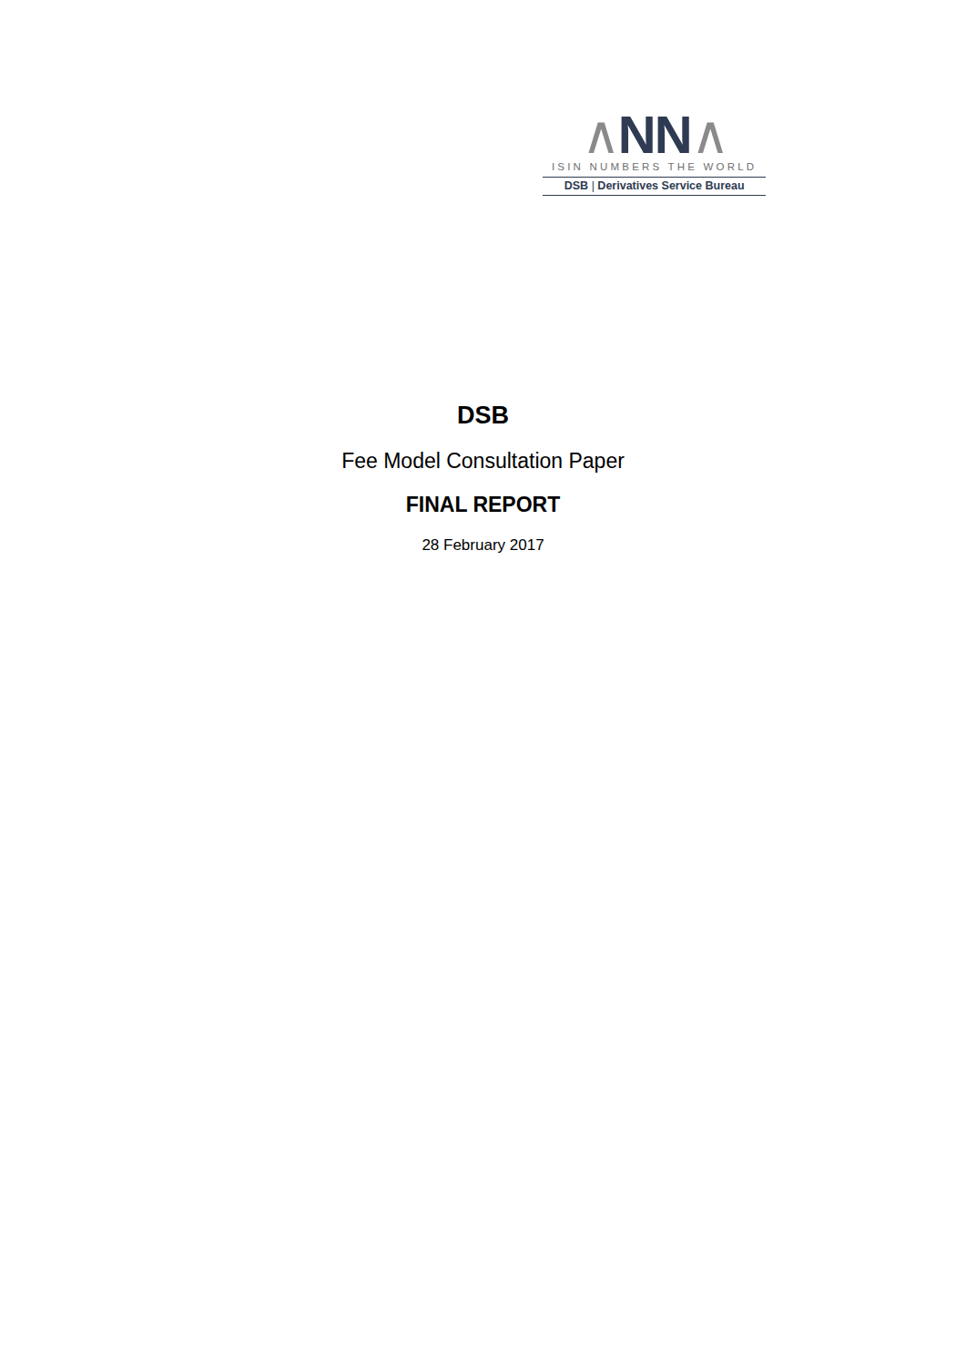∧NN∧
ISIN NUMBERS THE WORLD
DSB | Derivatives Service Bureau
DSB
Fee Model Consultation Paper
FINAL REPORT
28 February 2017